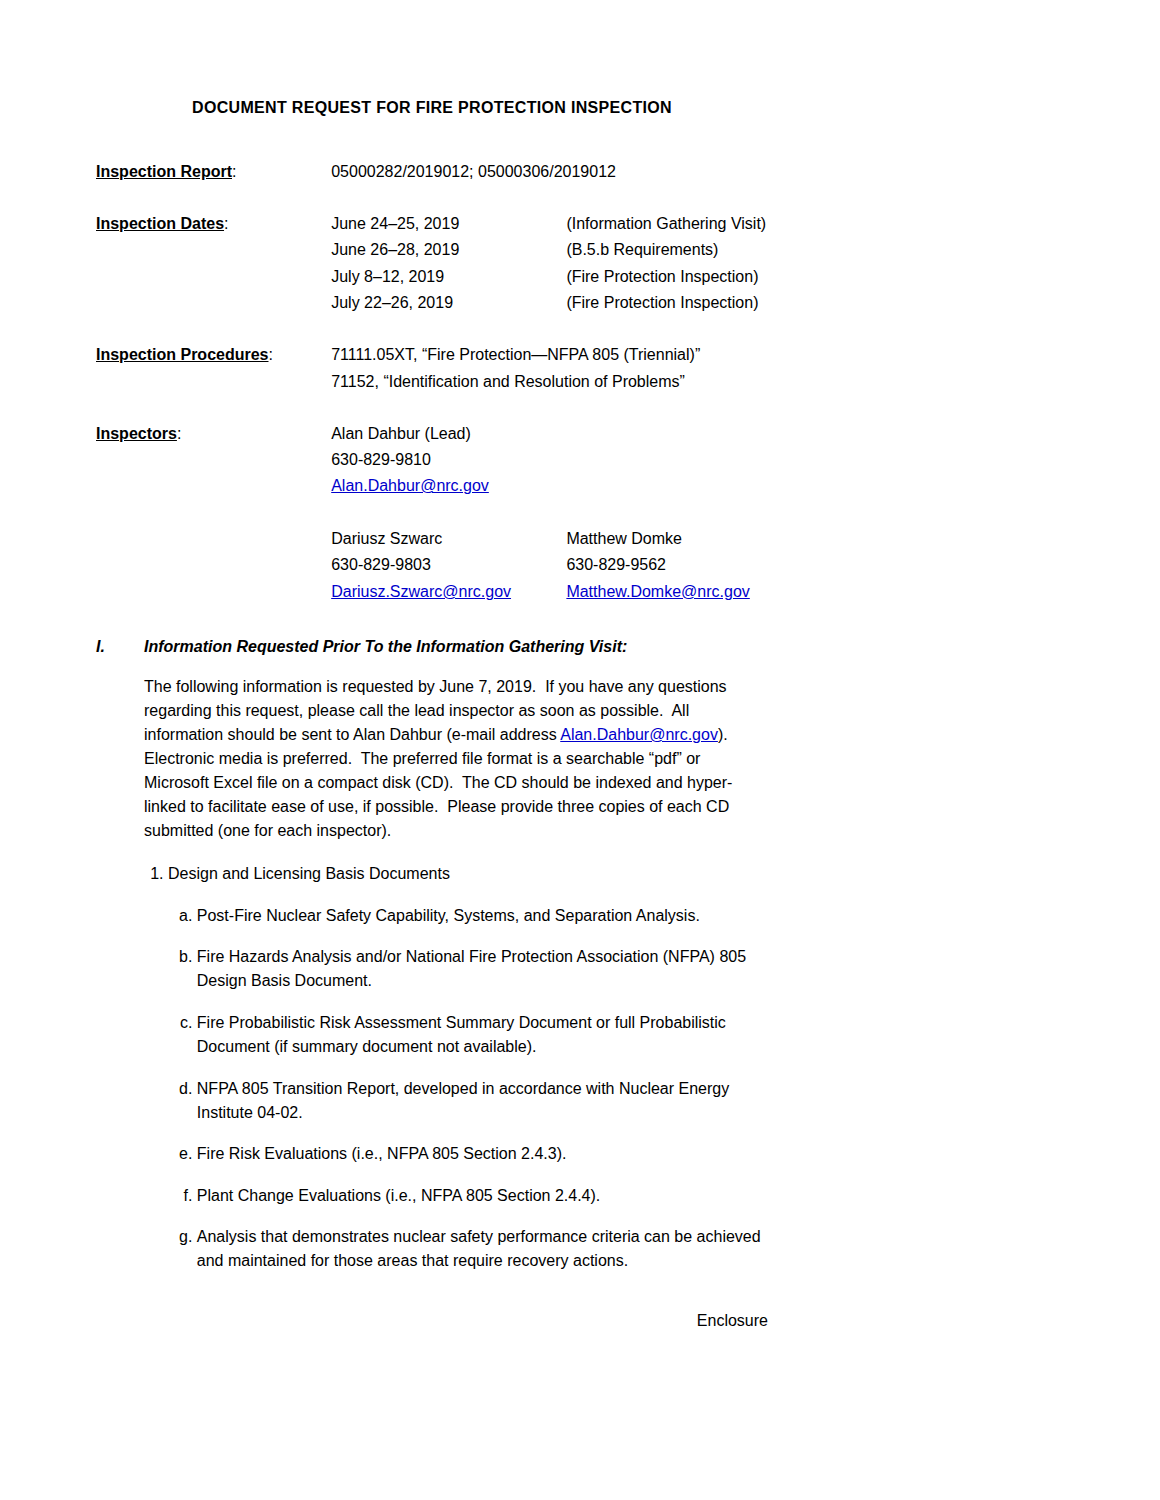DOCUMENT REQUEST FOR FIRE PROTECTION INSPECTION
| Inspection Report : | 05000282/2019012; 05000306/2019012 |
| Inspection Dates : | June 24–25, 2019 | (Information Gathering Visit) |
| | June 26–28, 2019 | (B.5.b Requirements) |
| | July 8–12, 2019 | (Fire Protection Inspection) |
| | July 22–26, 2019 | (Fire Protection Inspection) |
| Inspection Procedures : | 71111.05XT, “Fire Protection—NFPA 805 (Triennial)” |
| | 71152, “Identification and Resolution of Problems” |
| Inspectors : | Alan Dahbur (Lead) | |
| | 630-829-9810 | |
| | Alan.Dahbur@nrc.gov | |
| | Dariusz Szwarc | Matthew Domke |
| | 630-829-9803 | 630-829-9562 |
| | Dariusz.Szwarc@nrc.gov | Matthew.Domke@nrc.gov |
I. Information Requested Prior To the Information Gathering Visit:
The following information is requested by June 7, 2019. If you have any questions regarding this request, please call the lead inspector as soon as possible. All information should be sent to Alan Dahbur (e-mail address Alan.Dahbur@nrc.gov). Electronic media is preferred. The preferred file format is a searchable “pdf” or Microsoft Excel file on a compact disk (CD). The CD should be indexed and hyper-linked to facilitate ease of use, if possible. Please provide three copies of each CD submitted (one for each inspector).
Design and Licensing Basis Documents
Post-Fire Nuclear Safety Capability, Systems, and Separation Analysis.
Fire Hazards Analysis and/or National Fire Protection Association (NFPA) 805 Design Basis Document.
Fire Probabilistic Risk Assessment Summary Document or full Probabilistic Document (if summary document not available).
NFPA 805 Transition Report, developed in accordance with Nuclear Energy Institute 04-02.
Fire Risk Evaluations (i.e., NFPA 805 Section 2.4.3).
Plant Change Evaluations (i.e., NFPA 805 Section 2.4.4).
Analysis that demonstrates nuclear safety performance criteria can be achieved and maintained for those areas that require recovery actions.
Enclosure